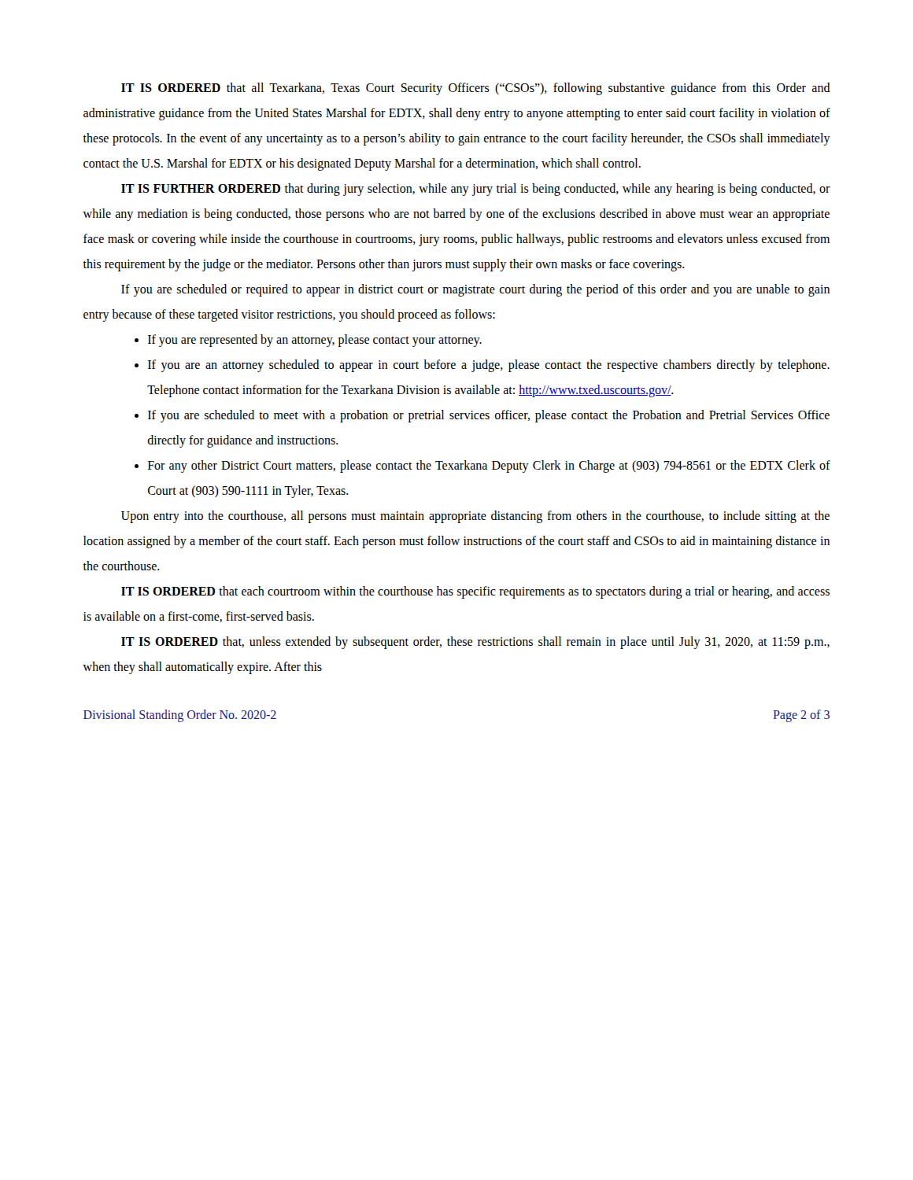IT IS ORDERED that all Texarkana, Texas Court Security Officers (“CSOs”), following substantive guidance from this Order and administrative guidance from the United States Marshal for EDTX, shall deny entry to anyone attempting to enter said court facility in violation of these protocols. In the event of any uncertainty as to a person’s ability to gain entrance to the court facility hereunder, the CSOs shall immediately contact the U.S. Marshal for EDTX or his designated Deputy Marshal for a determination, which shall control.
IT IS FURTHER ORDERED that during jury selection, while any jury trial is being conducted, while any hearing is being conducted, or while any mediation is being conducted, those persons who are not barred by one of the exclusions described in above must wear an appropriate face mask or covering while inside the courthouse in courtrooms, jury rooms, public hallways, public restrooms and elevators unless excused from this requirement by the judge or the mediator. Persons other than jurors must supply their own masks or face coverings.
If you are scheduled or required to appear in district court or magistrate court during the period of this order and you are unable to gain entry because of these targeted visitor restrictions, you should proceed as follows:
If you are represented by an attorney, please contact your attorney.
If you are an attorney scheduled to appear in court before a judge, please contact the respective chambers directly by telephone. Telephone contact information for the Texarkana Division is available at: http://www.txed.uscourts.gov/.
If you are scheduled to meet with a probation or pretrial services officer, please contact the Probation and Pretrial Services Office directly for guidance and instructions.
For any other District Court matters, please contact the Texarkana Deputy Clerk in Charge at (903) 794-8561 or the EDTX Clerk of Court at (903) 590-1111 in Tyler, Texas.
Upon entry into the courthouse, all persons must maintain appropriate distancing from others in the courthouse, to include sitting at the location assigned by a member of the court staff. Each person must follow instructions of the court staff and CSOs to aid in maintaining distance in the courthouse.
IT IS ORDERED that each courtroom within the courthouse has specific requirements as to spectators during a trial or hearing, and access is available on a first-come, first-served basis.
IT IS ORDERED that, unless extended by subsequent order, these restrictions shall remain in place until July 31, 2020, at 11:59 p.m., when they shall automatically expire. After this
Divisional Standing Order No. 2020-2 Page 2 of 3